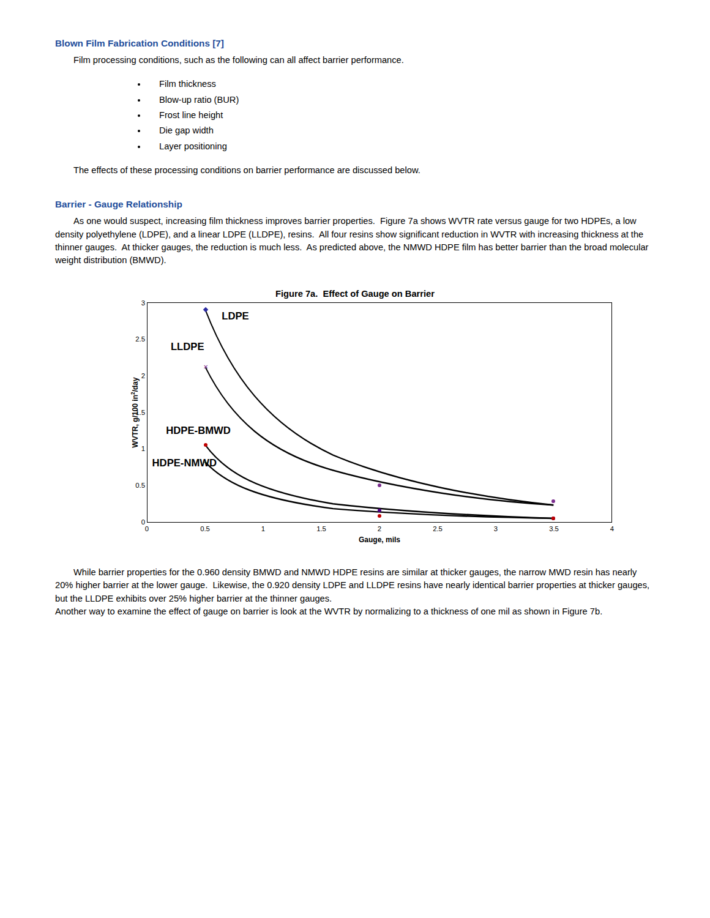Blown Film Fabrication Conditions [7]
Film processing conditions, such as the following can all affect barrier performance.
Film thickness
Blow-up ratio (BUR)
Frost line height
Die gap width
Layer positioning
The effects of these processing conditions on barrier performance are discussed below.
Barrier - Gauge Relationship
As one would suspect, increasing film thickness improves barrier properties. Figure 7a shows WVTR rate versus gauge for two HDPEs, a low density polyethylene (LDPE), and a linear LDPE (LLDPE), resins. All four resins show significant reduction in WVTR with increasing thickness at the thinner gauges. At thicker gauges, the reduction is much less. As predicted above, the NMWD HDPE film has better barrier than the broad molecular weight distribution (BMWD).
Figure 7a. Effect of Gauge on Barrier
WVTR, g/100 in2/day
3 2.5 2 1.5 1 0.5 0
✕
+
LDPE
LLDPE
HDPE-BMWD
HDPE-NMWD
0 0.5 1 1.5 2 2.5 3 3.5 4
Gauge, mils
While barrier properties for the 0.960 density BMWD and NMWD HDPE resins are similar at thicker gauges, the narrow MWD resin has nearly 20% higher barrier at the lower gauge. Likewise, the 0.920 density LDPE and LLDPE resins have nearly identical barrier properties at thicker gauges, but the LLDPE exhibits over 25% higher barrier at the thinner gauges.
Another way to examine the effect of gauge on barrier is look at the WVTR by normalizing to a thickness of one mil as shown in Figure 7b.